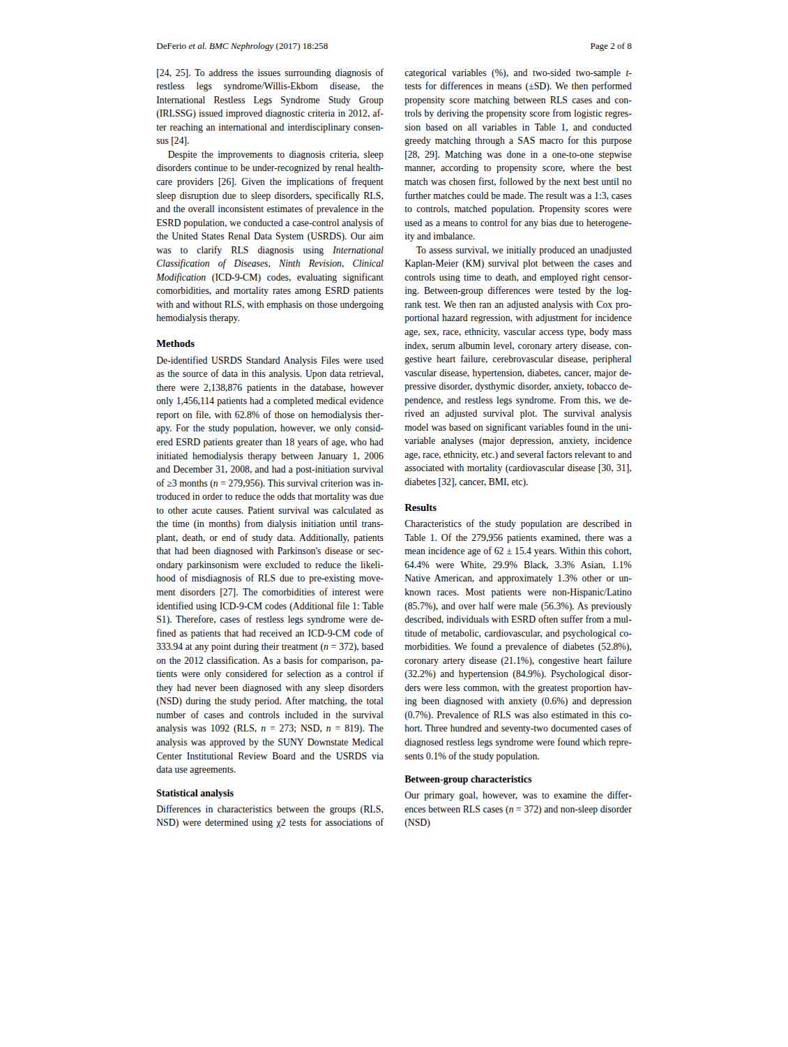DeFerio et al. BMC Nephrology (2017) 18:258 Page 2 of 8
[24, 25]. To address the issues surrounding diagnosis of restless legs syndrome/Willis-Ekbom disease, the International Restless Legs Syndrome Study Group (IRLSSG) issued improved diagnostic criteria in 2012, after reaching an international and interdisciplinary consensus [24].
Despite the improvements to diagnosis criteria, sleep disorders continue to be under-recognized by renal healthcare providers [26]. Given the implications of frequent sleep disruption due to sleep disorders, specifically RLS, and the overall inconsistent estimates of prevalence in the ESRD population, we conducted a case-control analysis of the United States Renal Data System (USRDS). Our aim was to clarify RLS diagnosis using International Classification of Diseases, Ninth Revision, Clinical Modification (ICD-9-CM) codes, evaluating significant comorbidities, and mortality rates among ESRD patients with and without RLS, with emphasis on those undergoing hemodialysis therapy.
Methods
De-identified USRDS Standard Analysis Files were used as the source of data in this analysis. Upon data retrieval, there were 2,138,876 patients in the database, however only 1,456,114 patients had a completed medical evidence report on file, with 62.8% of those on hemodialysis therapy. For the study population, however, we only considered ESRD patients greater than 18 years of age, who had initiated hemodialysis therapy between January 1, 2006 and December 31, 2008, and had a post-initiation survival of ≥3 months (n = 279,956). This survival criterion was introduced in order to reduce the odds that mortality was due to other acute causes. Patient survival was calculated as the time (in months) from dialysis initiation until transplant, death, or end of study data. Additionally, patients that had been diagnosed with Parkinson's disease or secondary parkinsonism were excluded to reduce the likelihood of misdiagnosis of RLS due to pre-existing movement disorders [27]. The comorbidities of interest were identified using ICD-9-CM codes (Additional file 1: Table S1). Therefore, cases of restless legs syndrome were defined as patients that had received an ICD-9-CM code of 333.94 at any point during their treatment (n = 372), based on the 2012 classification. As a basis for comparison, patients were only considered for selection as a control if they had never been diagnosed with any sleep disorders (NSD) during the study period. After matching, the total number of cases and controls included in the survival analysis was 1092 (RLS, n = 273; NSD, n = 819). The analysis was approved by the SUNY Downstate Medical Center Institutional Review Board and the USRDS via data use agreements.
Statistical analysis
Differences in characteristics between the groups (RLS, NSD) were determined using χ2 tests for associations of categorical variables (%), and two-sided two-sample t-tests for differences in means (±SD). We then performed propensity score matching between RLS cases and controls by deriving the propensity score from logistic regression based on all variables in Table 1, and conducted greedy matching through a SAS macro for this purpose [28, 29]. Matching was done in a one-to-one stepwise manner, according to propensity score, where the best match was chosen first, followed by the next best until no further matches could be made. The result was a 1:3, cases to controls, matched population. Propensity scores were used as a means to control for any bias due to heterogeneity and imbalance.
To assess survival, we initially produced an unadjusted Kaplan-Meier (KM) survival plot between the cases and controls using time to death, and employed right censoring. Between-group differences were tested by the log-rank test. We then ran an adjusted analysis with Cox proportional hazard regression, with adjustment for incidence age, sex, race, ethnicity, vascular access type, body mass index, serum albumin level, coronary artery disease, congestive heart failure, cerebrovascular disease, peripheral vascular disease, hypertension, diabetes, cancer, major depressive disorder, dysthymic disorder, anxiety, tobacco dependence, and restless legs syndrome. From this, we derived an adjusted survival plot. The survival analysis model was based on significant variables found in the univariable analyses (major depression, anxiety, incidence age, race, ethnicity, etc.) and several factors relevant to and associated with mortality (cardiovascular disease [30, 31], diabetes [32], cancer, BMI, etc).
Results
Characteristics of the study population are described in Table 1. Of the 279,956 patients examined, there was a mean incidence age of 62 ± 15.4 years. Within this cohort, 64.4% were White, 29.9% Black, 3.3% Asian, 1.1% Native American, and approximately 1.3% other or unknown races. Most patients were non-Hispanic/Latino (85.7%), and over half were male (56.3%). As previously described, individuals with ESRD often suffer from a multitude of metabolic, cardiovascular, and psychological comorbidities. We found a prevalence of diabetes (52.8%), coronary artery disease (21.1%), congestive heart failure (32.2%) and hypertension (84.9%). Psychological disorders were less common, with the greatest proportion having been diagnosed with anxiety (0.6%) and depression (0.7%). Prevalence of RLS was also estimated in this cohort. Three hundred and seventy-two documented cases of diagnosed restless legs syndrome were found which represents 0.1% of the study population.
Between-group characteristics
Our primary goal, however, was to examine the differences between RLS cases (n = 372) and non-sleep disorder (NSD)